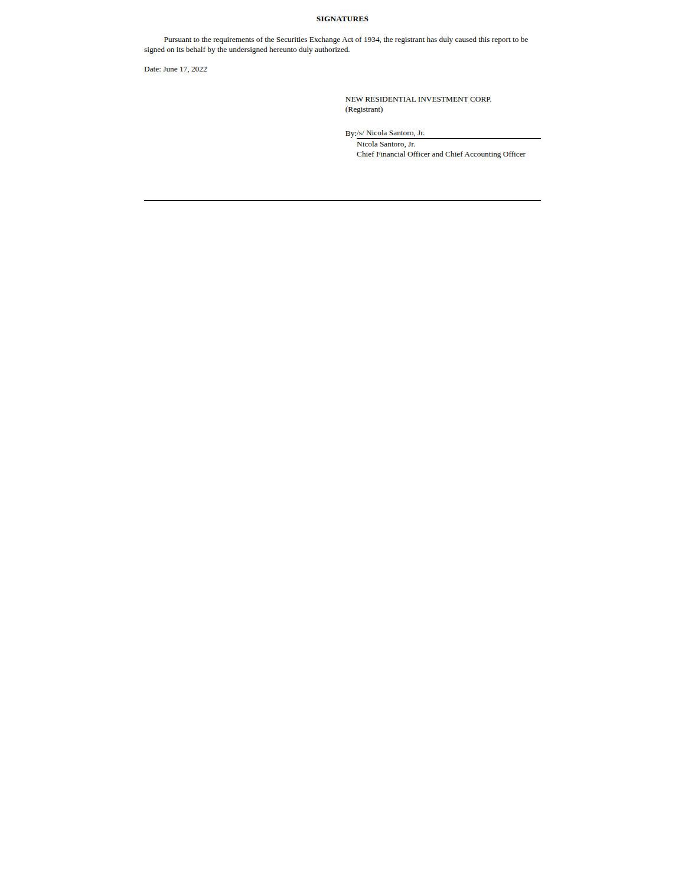SIGNATURES
Pursuant to the requirements of the Securities Exchange Act of 1934, the registrant has duly caused this report to be signed on its behalf by the undersigned hereunto duly authorized.
Date: June 17, 2022
NEW RESIDENTIAL INVESTMENT CORP.
(Registrant)
| By: | /s/ Nicola Santoro, Jr. |
| | Nicola Santoro, Jr. Chief Financial Officer and Chief Accounting Officer |